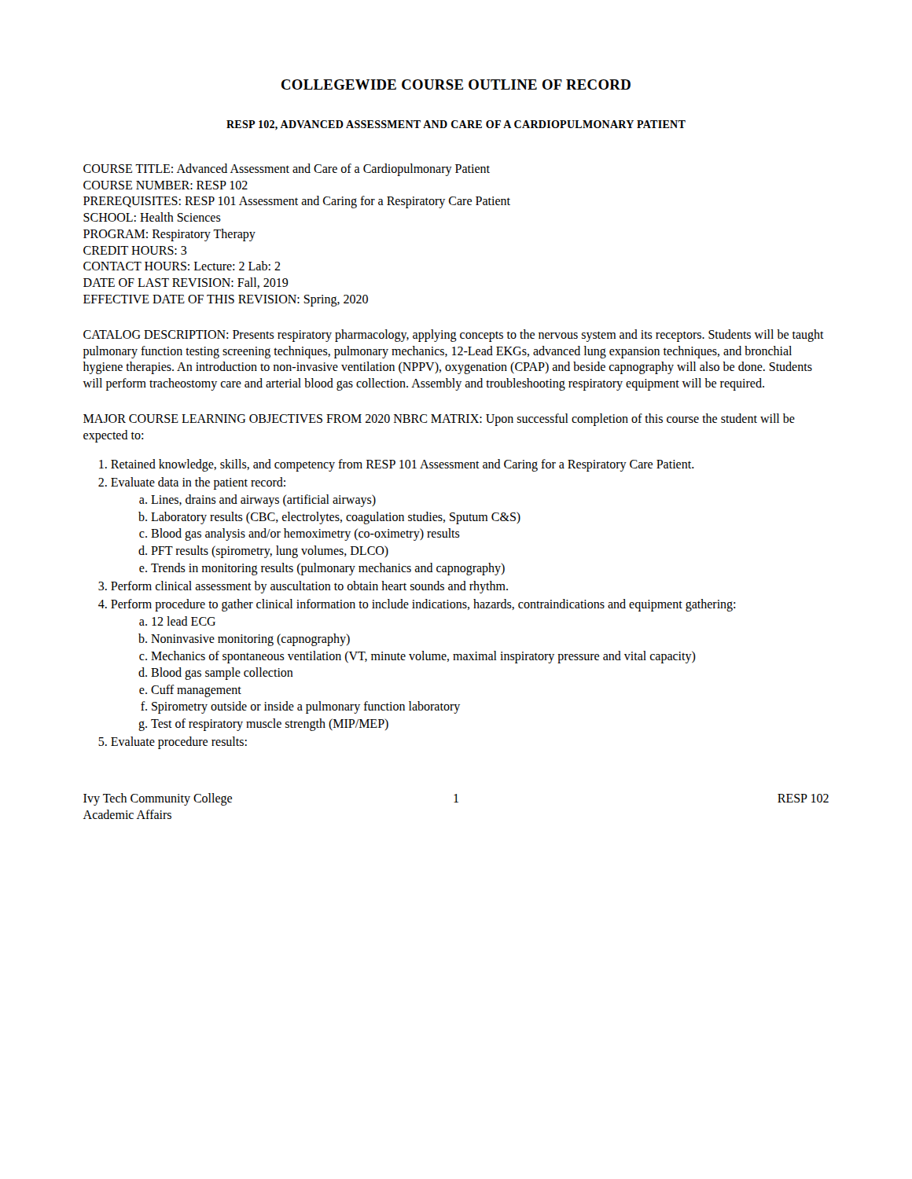COLLEGEWIDE COURSE OUTLINE OF RECORD
RESP 102, ADVANCED ASSESSMENT AND CARE OF A CARDIOPULMONARY PATIENT
COURSE TITLE: Advanced Assessment and Care of a Cardiopulmonary Patient
COURSE NUMBER: RESP 102
PREREQUISITES: RESP 101 Assessment and Caring for a Respiratory Care Patient
SCHOOL: Health Sciences
PROGRAM: Respiratory Therapy
CREDIT HOURS: 3
CONTACT HOURS: Lecture: 2 Lab: 2
DATE OF LAST REVISION: Fall, 2019
EFFECTIVE DATE OF THIS REVISION: Spring, 2020
CATALOG DESCRIPTION: Presents respiratory pharmacology, applying concepts to the nervous system and its receptors. Students will be taught pulmonary function testing screening techniques, pulmonary mechanics, 12-Lead EKGs, advanced lung expansion techniques, and bronchial hygiene therapies. An introduction to non-invasive ventilation (NPPV), oxygenation (CPAP) and beside capnography will also be done. Students will perform tracheostomy care and arterial blood gas collection. Assembly and troubleshooting respiratory equipment will be required.
MAJOR COURSE LEARNING OBJECTIVES FROM 2020 NBRC MATRIX: Upon successful completion of this course the student will be expected to:
Retained knowledge, skills, and competency from RESP 101 Assessment and Caring for a Respiratory Care Patient.
Evaluate data in the patient record:
Lines, drains and airways (artificial airways)
Laboratory results (CBC, electrolytes, coagulation studies, Sputum C&S)
Blood gas analysis and/or hemoximetry (co-oximetry) results
PFT results (spirometry, lung volumes, DLCO)
Trends in monitoring results (pulmonary mechanics and capnography)
Perform clinical assessment by auscultation to obtain heart sounds and rhythm.
Perform procedure to gather clinical information to include indications, hazards, contraindications and equipment gathering:
12 lead ECG
Noninvasive monitoring (capnography)
Mechanics of spontaneous ventilation (VT, minute volume, maximal inspiratory pressure and vital capacity)
Blood gas sample collection
Cuff management
Spirometry outside or inside a pulmonary function laboratory
Test of respiratory muscle strength (MIP/MEP)
Evaluate procedure results:
| Ivy Tech Community College Academic Affairs | 1 | RESP 102 |